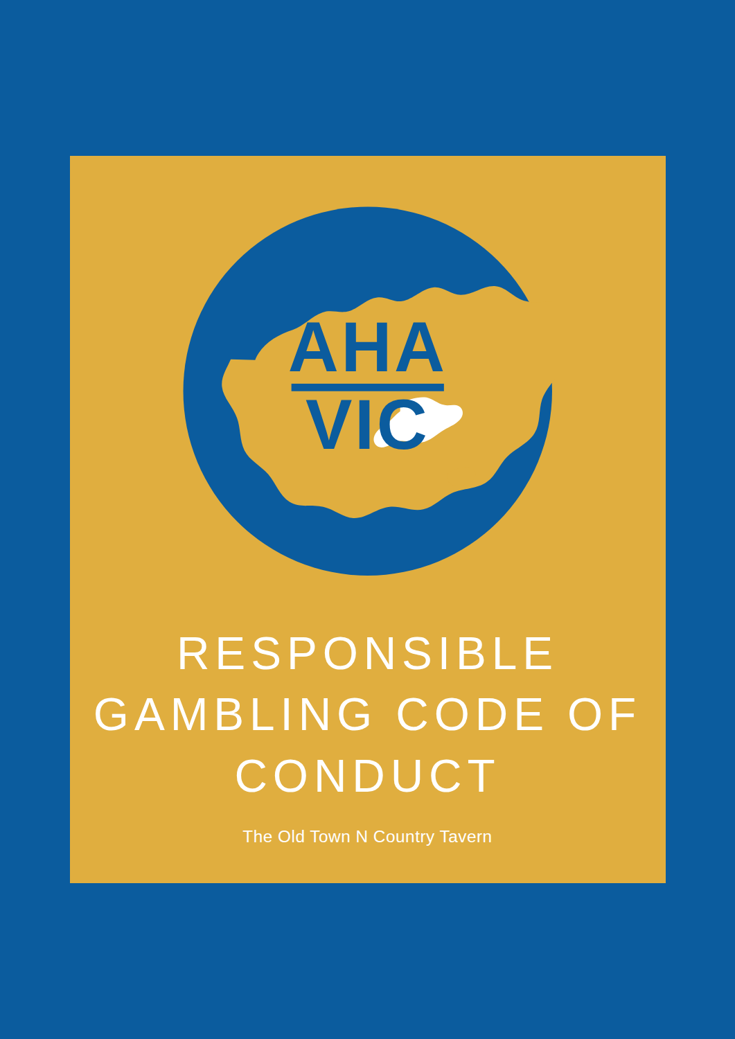AHA VIC
Responsible Gambling Code of Conduct
The Old Town N Country Tavern